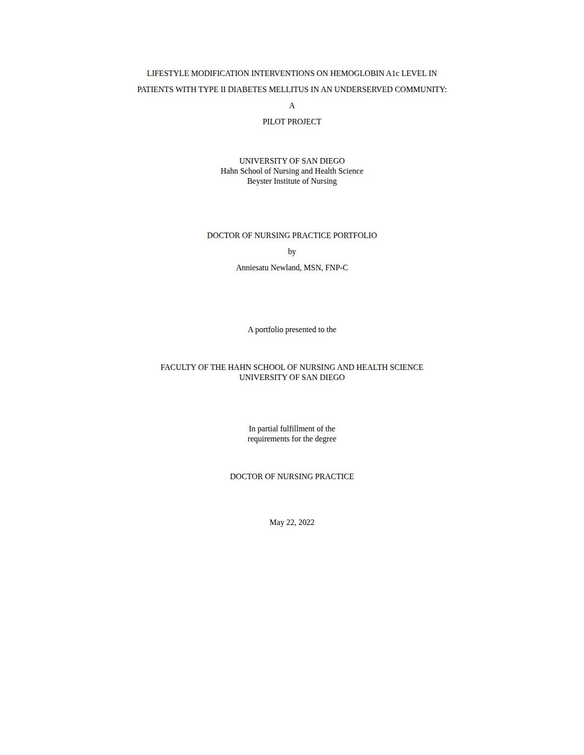LIFESTYLE MODIFICATION INTERVENTIONS ON HEMOGLOBIN A1c LEVEL IN
PATIENTS WITH TYPE II DIABETES MELLITUS IN AN UNDERSERVED COMMUNITY: A
PILOT PROJECT
UNIVERSITY OF SAN DIEGO
Hahn School of Nursing and Health Science
Beyster Institute of Nursing
DOCTOR OF NURSING PRACTICE PORTFOLIO
by
Anniesatu Newland, MSN, FNP-C
A portfolio presented to the
FACULTY OF THE HAHN SCHOOL OF NURSING AND HEALTH SCIENCE
UNIVERSITY OF SAN DIEGO
In partial fulfillment of the
requirements for the degree
DOCTOR OF NURSING PRACTICE
May 22, 2022